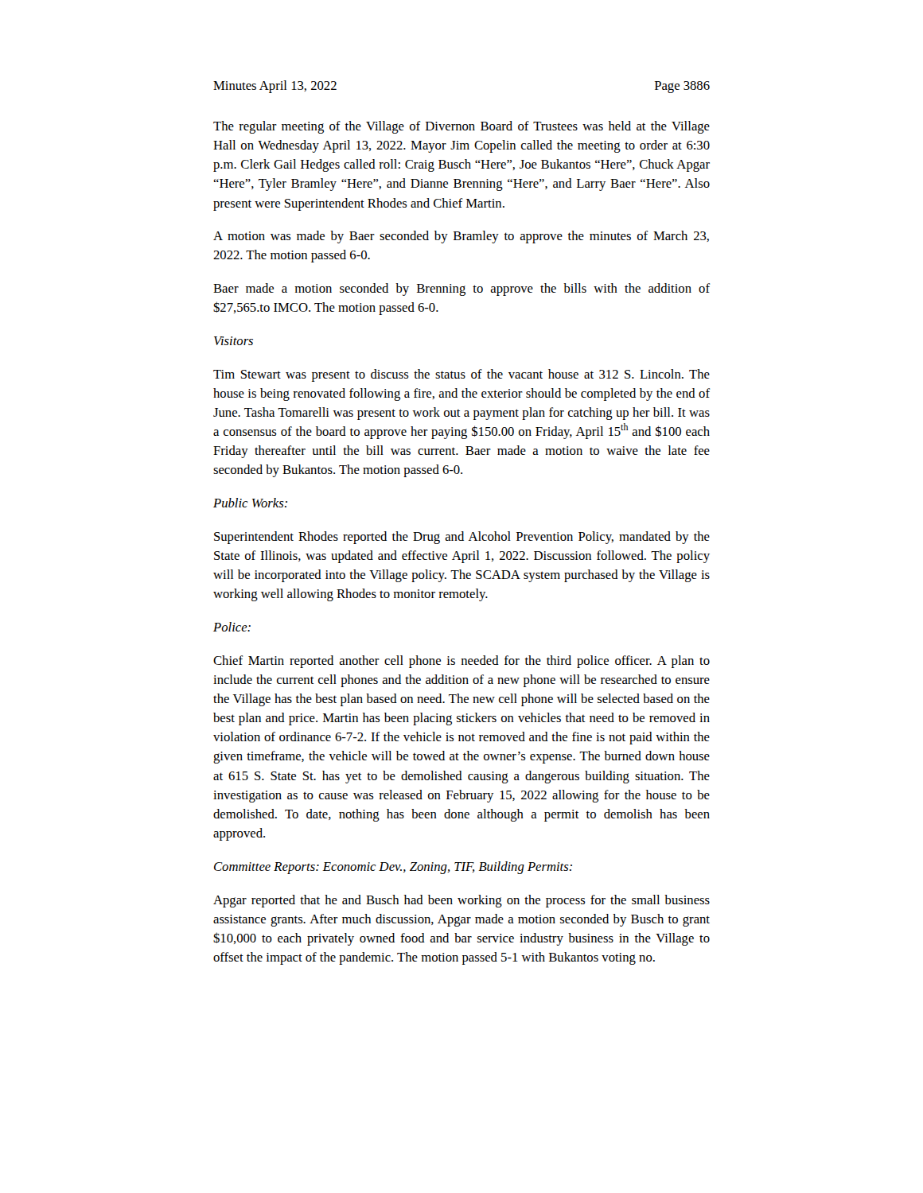Minutes April 13, 2022 Page 3886
The regular meeting of the Village of Divernon Board of Trustees was held at the Village Hall on Wednesday April 13, 2022. Mayor Jim Copelin called the meeting to order at 6:30 p.m. Clerk Gail Hedges called roll: Craig Busch “Here”, Joe Bukantos “Here”, Chuck Apgar “Here”, Tyler Bramley “Here”, and Dianne Brenning “Here”, and Larry Baer “Here”. Also present were Superintendent Rhodes and Chief Martin.
A motion was made by Baer seconded by Bramley to approve the minutes of March 23, 2022. The motion passed 6-0.
Baer made a motion seconded by Brenning to approve the bills with the addition of $27,565.to IMCO. The motion passed 6-0.
Visitors
Tim Stewart was present to discuss the status of the vacant house at 312 S. Lincoln. The house is being renovated following a fire, and the exterior should be completed by the end of June. Tasha Tomarelli was present to work out a payment plan for catching up her bill. It was a consensus of the board to approve her paying $150.00 on Friday, April 15th and $100 each Friday thereafter until the bill was current. Baer made a motion to waive the late fee seconded by Bukantos. The motion passed 6-0.
Public Works:
Superintendent Rhodes reported the Drug and Alcohol Prevention Policy, mandated by the State of Illinois, was updated and effective April 1, 2022. Discussion followed. The policy will be incorporated into the Village policy. The SCADA system purchased by the Village is working well allowing Rhodes to monitor remotely.
Police:
Chief Martin reported another cell phone is needed for the third police officer. A plan to include the current cell phones and the addition of a new phone will be researched to ensure the Village has the best plan based on need. The new cell phone will be selected based on the best plan and price. Martin has been placing stickers on vehicles that need to be removed in violation of ordinance 6-7-2. If the vehicle is not removed and the fine is not paid within the given timeframe, the vehicle will be towed at the owner’s expense. The burned down house at 615 S. State St. has yet to be demolished causing a dangerous building situation. The investigation as to cause was released on February 15, 2022 allowing for the house to be demolished. To date, nothing has been done although a permit to demolish has been approved.
Committee Reports: Economic Dev., Zoning, TIF, Building Permits:
Apgar reported that he and Busch had been working on the process for the small business assistance grants. After much discussion, Apgar made a motion seconded by Busch to grant $10,000 to each privately owned food and bar service industry business in the Village to offset the impact of the pandemic. The motion passed 5-1 with Bukantos voting no.